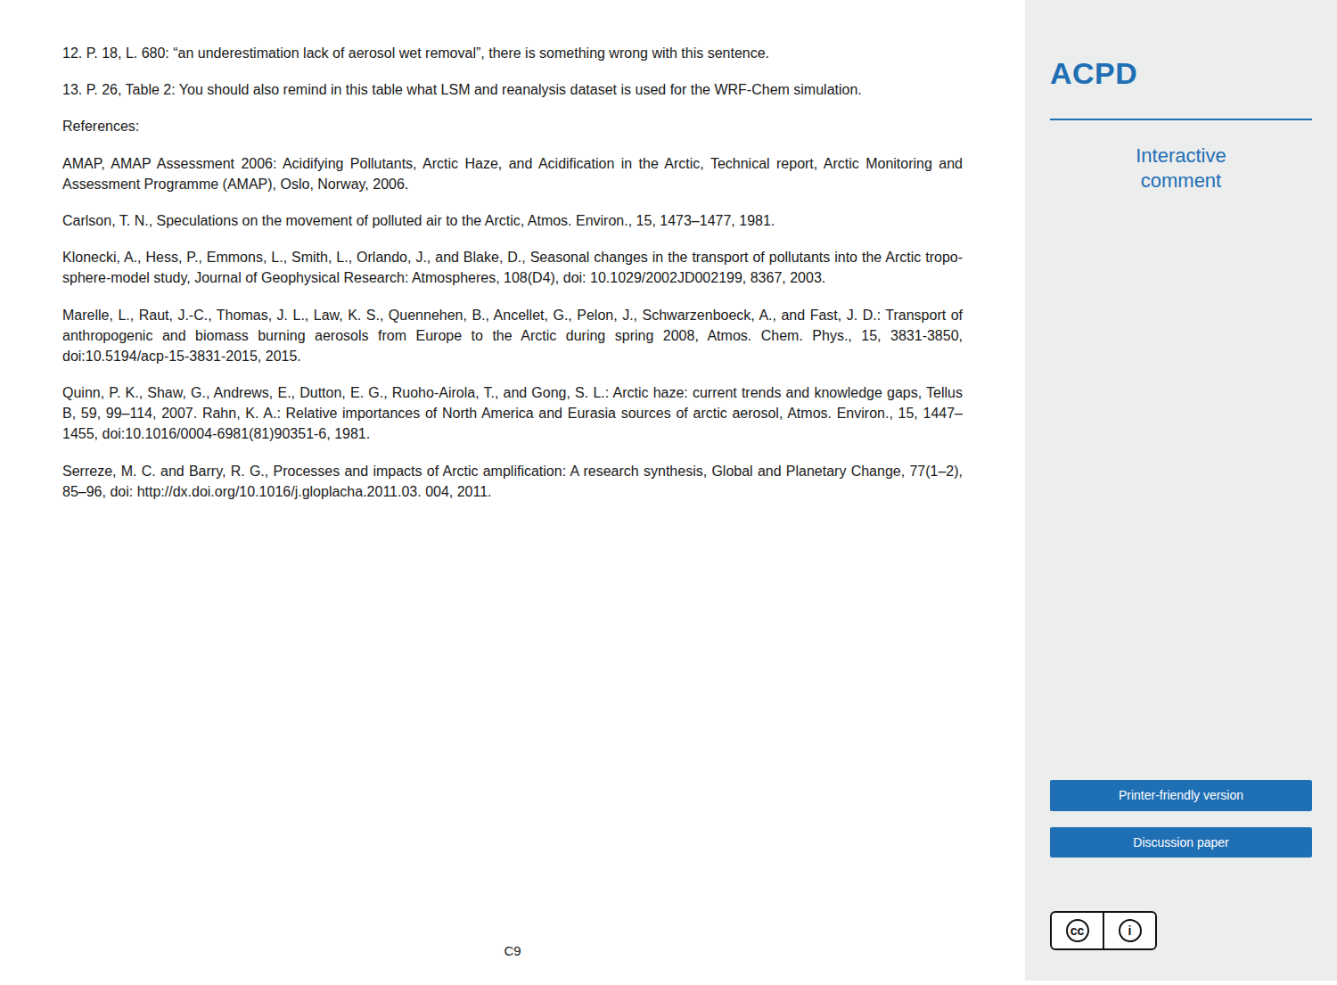12. P. 18, L. 680: “an underestimation lack of aerosol wet removal”, there is something wrong with this sentence.
13. P. 26, Table 2: You should also remind in this table what LSM and reanalysis dataset is used for the WRF-Chem simulation.
References:
AMAP, AMAP Assessment 2006: Acidifying Pollutants, Arctic Haze, and Acidification in the Arctic, Technical report, Arctic Monitoring and Assessment Programme (AMAP), Oslo, Norway, 2006.
Carlson, T. N., Speculations on the movement of polluted air to the Arctic, Atmos. Environ., 15, 1473–1477, 1981.
Klonecki, A., Hess, P., Emmons, L., Smith, L., Orlando, J., and Blake, D., Seasonal changes in the transport of pollutants into the Arctic troposphere-model study, Journal of Geophysical Research: Atmospheres, 108(D4), doi: 10.1029/2002JD002199, 8367, 2003.
Marelle, L., Raut, J.-C., Thomas, J. L., Law, K. S., Quennehen, B., Ancellet, G., Pelon, J., Schwarzenboeck, A., and Fast, J. D.: Transport of anthropogenic and biomass burning aerosols from Europe to the Arctic during spring 2008, Atmos. Chem. Phys., 15, 3831-3850, doi:10.5194/acp-15-3831-2015, 2015.
Quinn, P. K., Shaw, G., Andrews, E., Dutton, E. G., Ruoho-Airola, T., and Gong, S. L.: Arctic haze: current trends and knowledge gaps, Tellus B, 59, 99–114, 2007. Rahn, K. A.: Relative importances of North America and Eurasia sources of arctic aerosol, Atmos. Environ., 15, 1447–1455, doi:10.1016/0004-6981(81)90351-6, 1981.
Serreze, M. C. and Barry, R. G., Processes and impacts of Arctic amplification: A research synthesis, Global and Planetary Change, 77(1–2), 85–96, doi: http://dx.doi.org/10.1016/j.gloplacha.2011.03. 004, 2011.
ACPD
Interactive
comment
Printer-friendly version Discussion paper
cc
i
C9